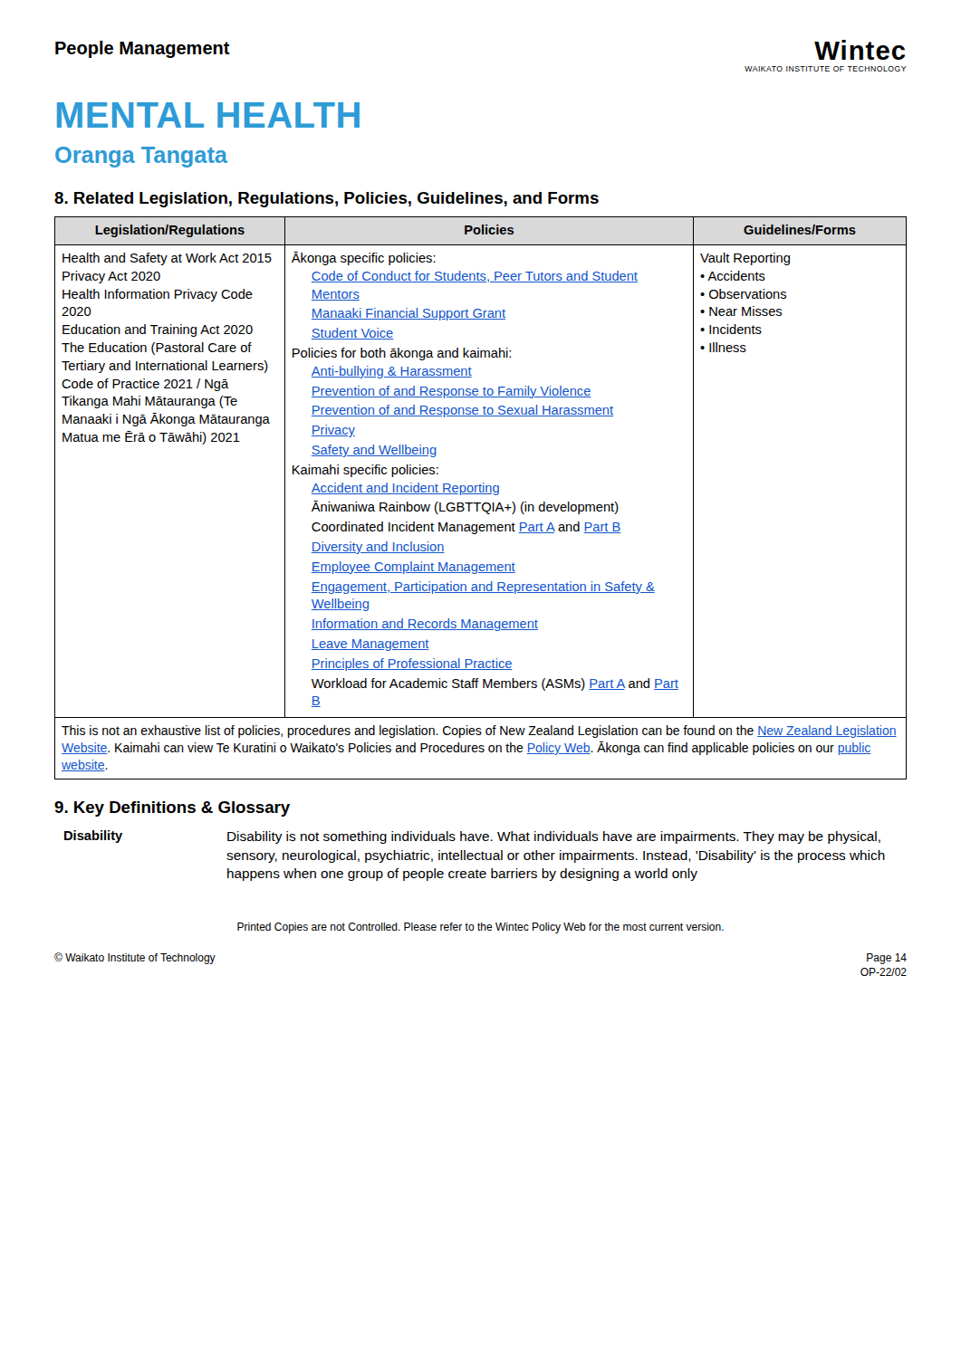People Management
Wintec
WAIKATO INSTITUTE OF TECHNOLOGY
MENTAL HEALTH
Oranga Tangata
8. Related Legislation, Regulations, Policies, Guidelines, and Forms
| Legislation/Regulations | Policies | Guidelines/Forms |
| --- | --- | --- |
| Health and Safety at Work Act 2015 Privacy Act 2020 Health Information Privacy Code 2020 Education and Training Act 2020 The Education (Pastoral Care of Tertiary and International Learners) Code of Practice 2021 / Ngā Tikanga Mahi Mātauranga (Te Manaaki i Ngā Ākonga Mātauranga Matua me Ērā o Tāwāhi) 2021 | Ākonga specific policies: Code of Conduct for Students, Peer Tutors and Student Mentors Manaaki Financial Support Grant Student Voice Policies for both ākonga and kaimahi: Anti-bullying & Harassment Prevention of and Response to Family Violence Prevention of and Response to Sexual Harassment Privacy Safety and Wellbeing Kaimahi specific policies: Accident and Incident Reporting Āniwaniwa Rainbow (LGBTTQIA+) (in development) Coordinated Incident Management Part A and Part B Diversity and Inclusion Employee Complaint Management Engagement, Participation and Representation in Safety & Wellbeing Information and Records Management Leave Management Principles of Professional Practice Workload for Academic Staff Members (ASMs) Part A and Part B | Vault Reporting • Accidents • Observations • Near Misses • Incidents • Illness |
| This is not an exhaustive list of policies, procedures and legislation. Copies of New Zealand Legislation can be found on the New Zealand Legislation Website . Kaimahi can view Te Kuratini o Waikato's Policies and Procedures on the Policy Web . Ākonga can find applicable policies on our public website . |
9. Key Definitions & Glossary
Disability
Disability is not something individuals have. What individuals have are impairments. They may be physical, sensory, neurological, psychiatric, intellectual or other impairments. Instead, 'Disability' is the process which happens when one group of people create barriers by designing a world only
Printed Copies are not Controlled. Please refer to the Wintec Policy Web for the most current version.
© Waikato Institute of Technology
Page 14
OP-22/02